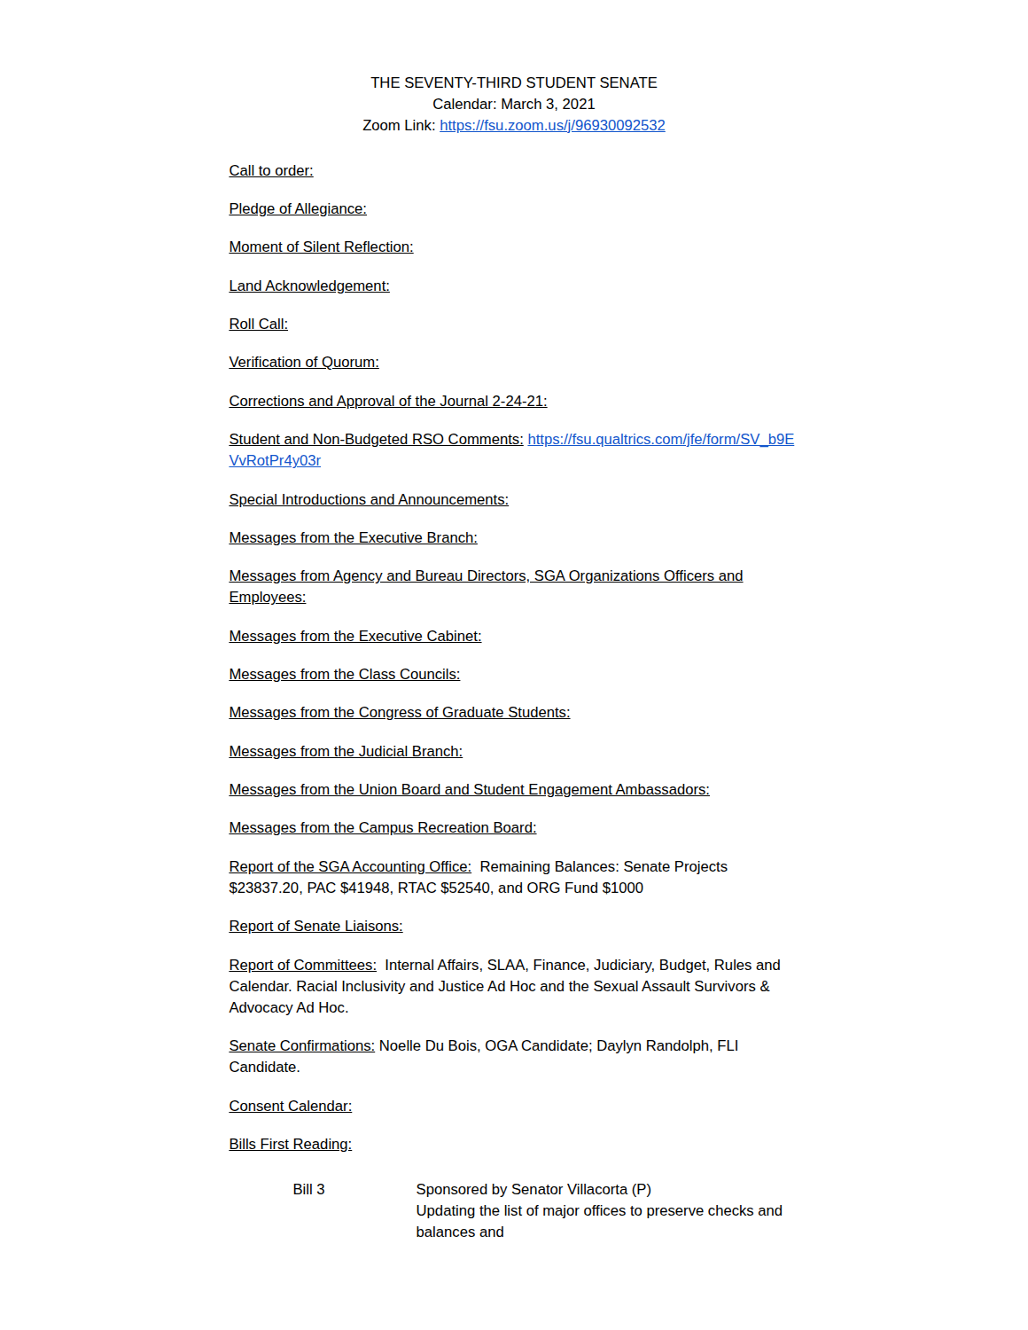THE SEVENTY-THIRD STUDENT SENATE Calendar: March 3, 2021 Zoom Link: https://fsu.zoom.us/j/96930092532
Call to order:
Pledge of Allegiance:
Moment of Silent Reflection:
Land Acknowledgement:
Roll Call:
Verification of Quorum:
Corrections and Approval of the Journal 2-24-21:
Student and Non-Budgeted RSO Comments: https://fsu.qualtrics.com/jfe/form/SV_b9EVvRotPr4y03r
Special Introductions and Announcements:
Messages from the Executive Branch:
Messages from Agency and Bureau Directors, SGA Organizations Officers and Employees:
Messages from the Executive Cabinet:
Messages from the Class Councils:
Messages from the Congress of Graduate Students:
Messages from the Judicial Branch:
Messages from the Union Board and Student Engagement Ambassadors:
Messages from the Campus Recreation Board:
Report of the SGA Accounting Office: Remaining Balances: Senate Projects $23837.20, PAC $41948, RTAC $52540, and ORG Fund $1000
Report of Senate Liaisons:
Report of Committees: Internal Affairs, SLAA, Finance, Judiciary, Budget, Rules and Calendar. Racial Inclusivity and Justice Ad Hoc and the Sexual Assault Survivors & Advocacy Ad Hoc.
Senate Confirmations: Noelle Du Bois, OGA Candidate; Daylyn Randolph, FLI Candidate.
Consent Calendar:
Bills First Reading:
Bill 3
Sponsored by Senator Villacorta (P)
Updating the list of major offices to preserve checks and balances and